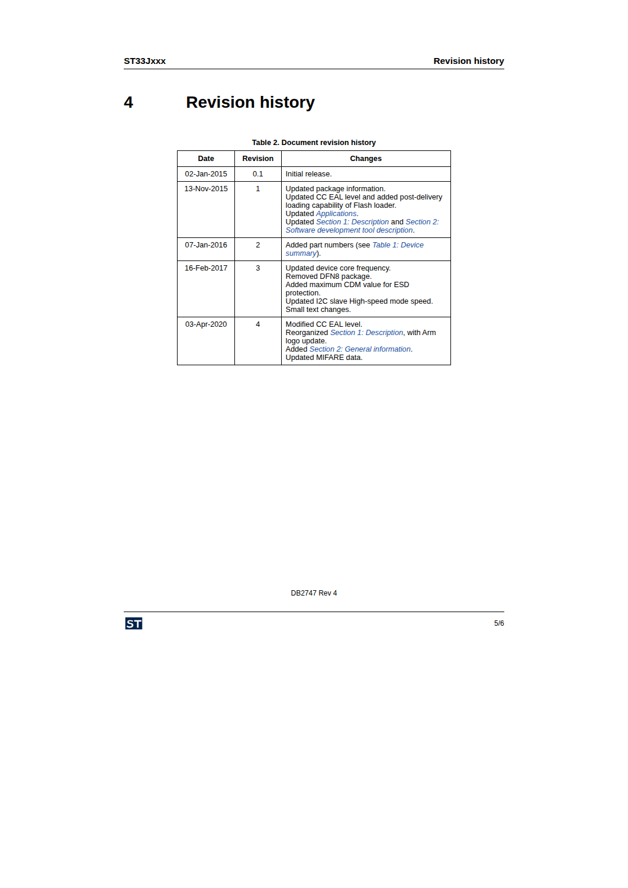ST33Jxxx Revision history
4 Revision history
Table 2. Document revision history
| Date | Revision | Changes |
| --- | --- | --- |
| 02-Jan-2015 | 0.1 | Initial release. |
| 13-Nov-2015 | 1 | Updated package information. Updated CC EAL level and added post-delivery loading capability of Flash loader. Updated Applications . Updated Section 1: Description and Section 2: Software development tool description . |
| 07-Jan-2016 | 2 | Added part numbers (see Table 1: Device summary ). |
| 16-Feb-2017 | 3 | Updated device core frequency. Removed DFN8 package. Added maximum CDM value for ESD protection. Updated I2C slave High-speed mode speed. Small text changes. |
| 03-Apr-2020 | 4 | Modified CC EAL level. Reorganized Section 1: Description , with Arm logo update. Added Section 2: General information . Updated MIFARE data. |
DB2747 Rev 4
5/6